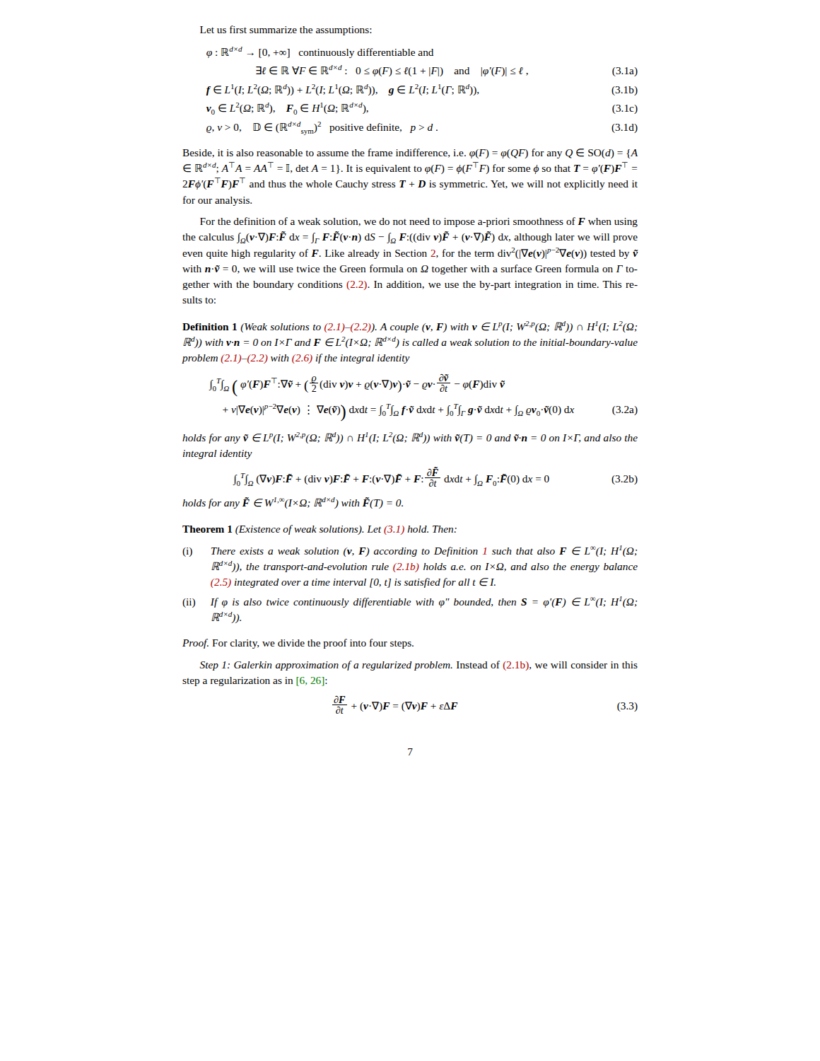Let us first summarize the assumptions:
φ : ℝd×d → [0, +∞] continuously differentiable and
∃ℓ ∈ ℝ ∀F ∈ ℝd×d : 0 ≤ φ(F) ≤ ℓ(1 + |F|) and |φ′(F)| ≤ ℓ ,
(3.1a)
f ∈ L1(I; L2(Ω; ℝd)) + L2(I; L1(Ω; ℝd)), g ∈ L2(I; L1(Γ; ℝd)),
(3.1b)
v0 ∈ L2(Ω; ℝd), F0 ∈ H1(Ω; ℝd×d),
(3.1c)
ϱ, ν > 0, 𝔻 ∈ (ℝd×dsym)2 positive definite, p > d .
(3.1d)
Beside, it is also reasonable to assume the frame indifference, i.e. φ(F) = φ(QF) for any Q ∈ SO(d) = {A ∈ ℝd×d; A⊤A = AA⊤ = 𝕀, det A = 1}. It is equivalent to φ(F) = ϕ(F⊤F) for some ϕ so that T = φ′(F)F⊤ = 2Fϕ′(F⊤F)F⊤ and thus the whole Cauchy stress T + D is symmetric. Yet, we will not explicitly need it for our analysis.
For the definition of a weak solution, we do not need to impose a-priori smoothness of F when using the calculus ∫Ω(v·∇)F:F̃ dx = ∫Γ F:F̃(v·n) dS − ∫Ω F:((div v)F̃ + (v·∇)F̃) dx, although later we will prove even quite high regularity of F. Like already in Section 2, for the term div2(|∇e(v)|p−2∇e(v)) tested by ṽ with n·ṽ = 0, we will use twice the Green formula on Ω together with a surface Green formula on Γ together with the boundary conditions (2.2). In addition, we use the by-part integration in time. This results to:
Definition 1 (Weak solutions to (2.1)–(2.2)). A couple (v, F) with v ∈ Lp(I; W2,p(Ω; ℝd)) ∩ H1(I; L2(Ω; ℝd)) with v·n = 0 on I×Γ and F ∈ L2(I×Ω; ℝd×d) is called a weak solution to the initial-boundary-value problem (2.1)–(2.2) with (2.6) if the integral identity
∫0T∫Ω ( φ′(F)F⊤:∇ṽ + (ϱ 2(div v)v + ϱ(v·∇)v)·ṽ − ϱv·∂ṽ∂t − φ(F)div ṽ
+ ν|∇e(v)|p−2∇e(v) ⋮ ∇e(ṽ)) dxdt = ∫0T∫Ω f·ṽ dxdt + ∫0T∫Γ g·ṽ dxdt + ∫Ω ϱv0·ṽ(0) dx
(3.2a)
holds for any ṽ ∈ Lp(I; W2,p(Ω; ℝd)) ∩ H1(I; L2(Ω; ℝd)) with ṽ(T) = 0 and ṽ·n = 0 on I×Γ, and also the integral identity
∫0T∫Ω (∇v)F:F̃ + (div v)F:F̃ + F:(v·∇)F̃ + F:∂F̃∂t dxdt + ∫Ω F0:F̃(0) dx = 0
(3.2b)
holds for any F̃ ∈ W1,∞(I×Ω; ℝd×d) with F̃(T) = 0.
Theorem 1 (Existence of weak solutions). Let (3.1) hold. Then:
(i) There exists a weak solution (v, F) according to Definition 1 such that also F ∈ L∞(I; H1(Ω; ℝd×d)), the transport-and-evolution rule (2.1b) holds a.e. on I×Ω, and also the energy balance (2.5) integrated over a time interval [0, t] is satisfied for all t ∈ I.
(ii) If φ is also twice continuously differentiable with φ″ bounded, then S = φ′(F) ∈ L∞(I; H1(Ω; ℝd×d)).
Proof. For clarity, we divide the proof into four steps.
Step 1: Galerkin approximation of a regularized problem. Instead of (2.1b), we will consider in this step a regularization as in [6, 26]:
∂F∂t + (v·∇)F = (∇v)F + ε ΔF
(3.3)
7